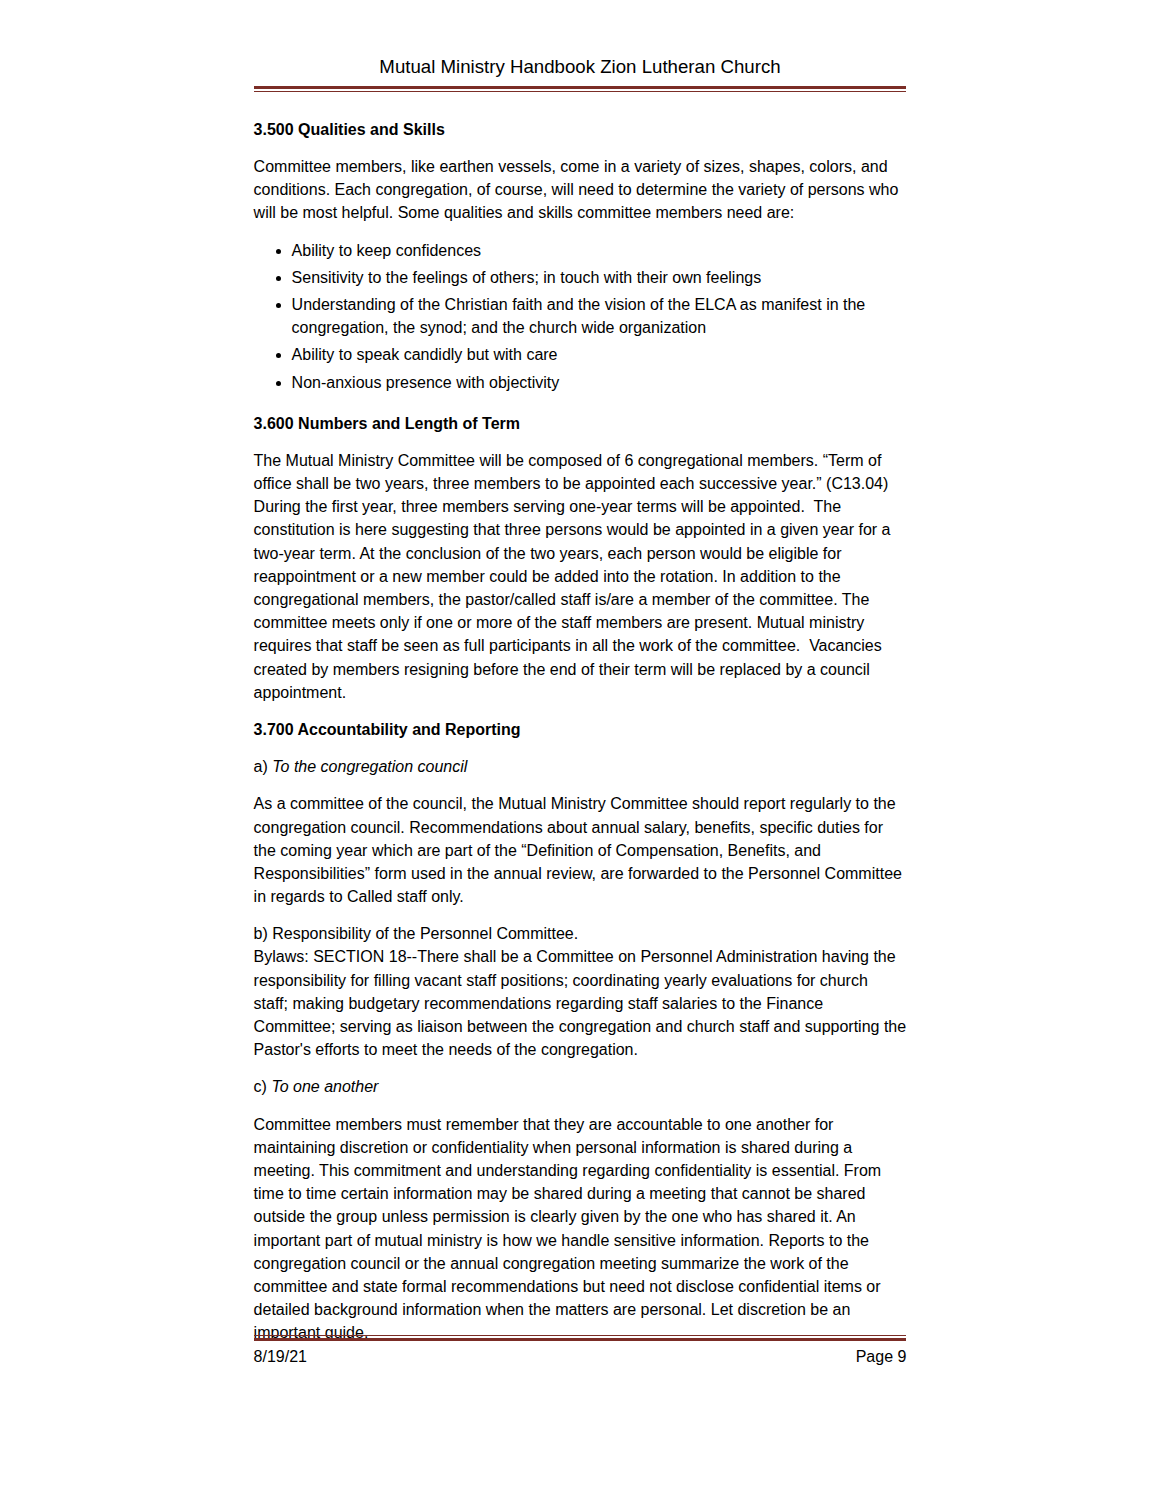Mutual Ministry Handbook Zion Lutheran Church
3.500 Qualities and Skills
Committee members, like earthen vessels, come in a variety of sizes, shapes, colors, and conditions. Each congregation, of course, will need to determine the variety of persons who will be most helpful. Some qualities and skills committee members need are:
Ability to keep confidences
Sensitivity to the feelings of others; in touch with their own feelings
Understanding of the Christian faith and the vision of the ELCA as manifest in the congregation, the synod; and the church wide organization
Ability to speak candidly but with care
Non-anxious presence with objectivity
3.600 Numbers and Length of Term
The Mutual Ministry Committee will be composed of 6 congregational members. “Term of office shall be two years, three members to be appointed each successive year.” (C13.04) During the first year, three members serving one-year terms will be appointed. The constitution is here suggesting that three persons would be appointed in a given year for a two-year term. At the conclusion of the two years, each person would be eligible for reappointment or a new member could be added into the rotation. In addition to the congregational members, the pastor/called staff is/are a member of the committee. The committee meets only if one or more of the staff members are present. Mutual ministry requires that staff be seen as full participants in all the work of the committee. Vacancies created by members resigning before the end of their term will be replaced by a council appointment.
3.700 Accountability and Reporting
a) To the congregation council
As a committee of the council, the Mutual Ministry Committee should report regularly to the congregation council. Recommendations about annual salary, benefits, specific duties for the coming year which are part of the “Definition of Compensation, Benefits, and Responsibilities” form used in the annual review, are forwarded to the Personnel Committee in regards to Called staff only.
b) Responsibility of the Personnel Committee.
Bylaws: SECTION 18--There shall be a Committee on Personnel Administration having the responsibility for filling vacant staff positions; coordinating yearly evaluations for church staff; making budgetary recommendations regarding staff salaries to the Finance Committee; serving as liaison between the congregation and church staff and supporting the Pastor's efforts to meet the needs of the congregation.
c) To one another
Committee members must remember that they are accountable to one another for maintaining discretion or confidentiality when personal information is shared during a meeting. This commitment and understanding regarding confidentiality is essential. From time to time certain information may be shared during a meeting that cannot be shared outside the group unless permission is clearly given by the one who has shared it. An important part of mutual ministry is how we handle sensitive information. Reports to the congregation council or the annual congregation meeting summarize the work of the committee and state formal recommendations but need not disclose confidential items or detailed background information when the matters are personal. Let discretion be an important guide.
8/19/21 Page 9